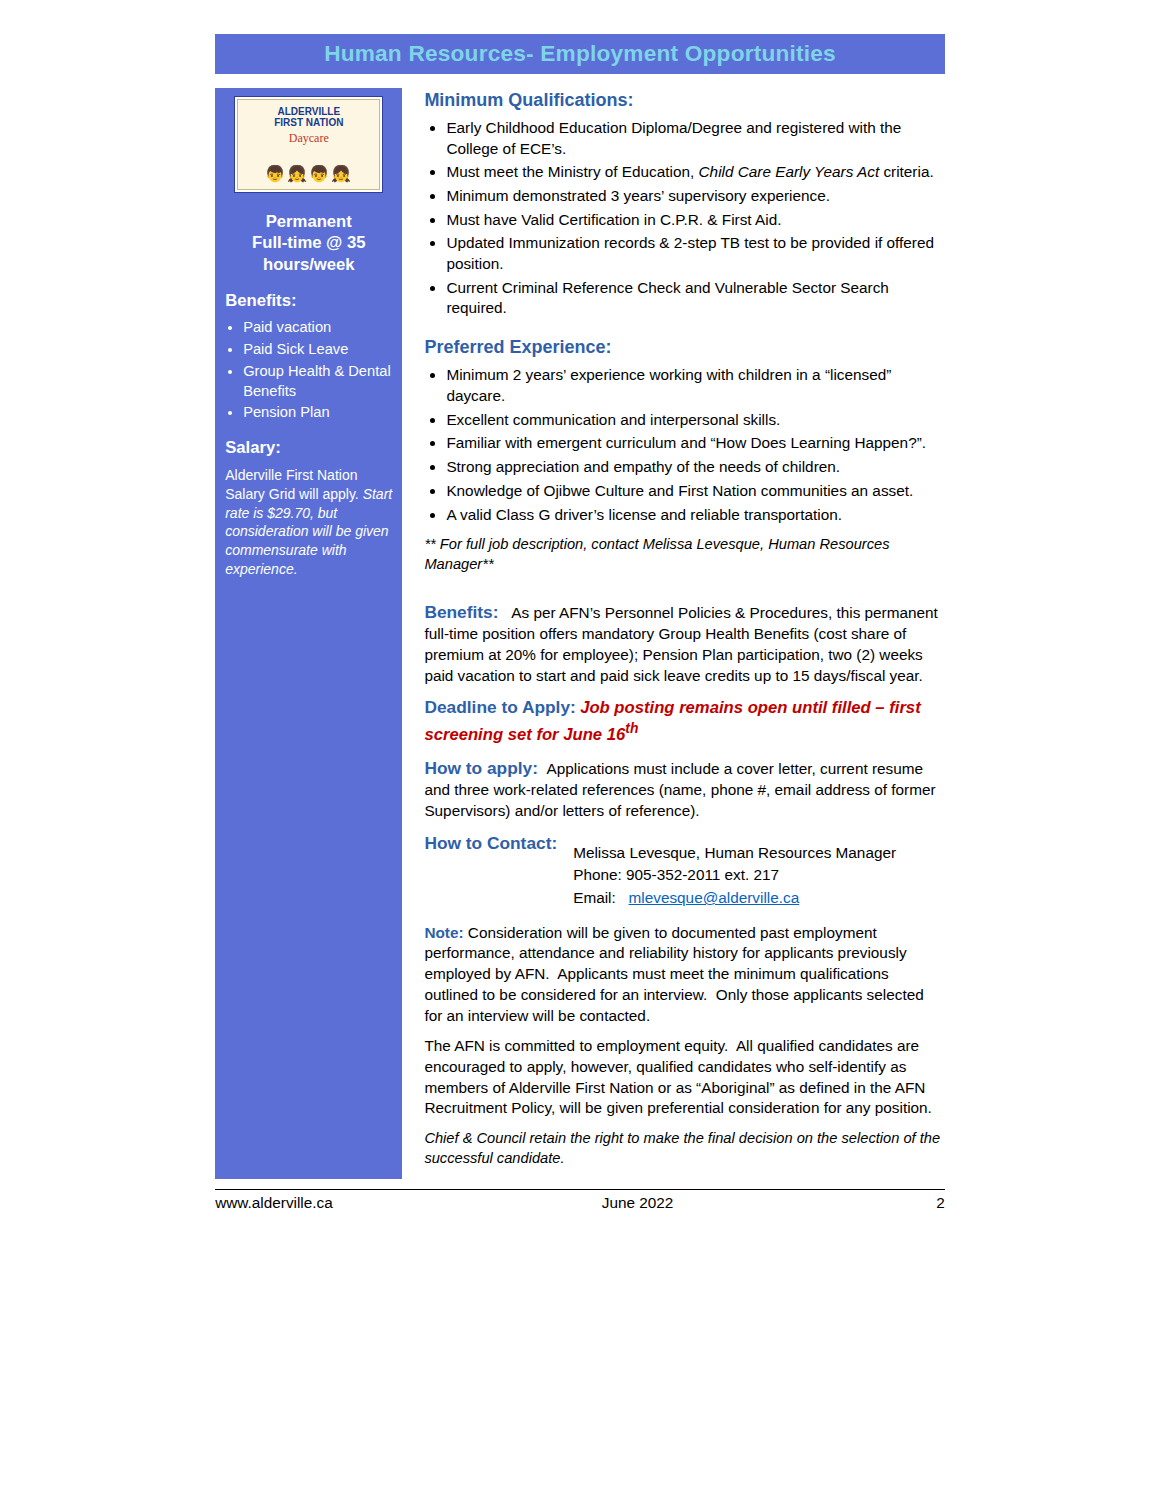Human Resources- Employment Opportunities
ALDERVILLE
FIRST NATION
Daycare
👦👧👦👧
Permanent
Full-time @ 35 hours/week
Benefits:
Paid vacation
Paid Sick Leave
Group Health & Dental Benefits
Pension Plan
Salary:
Alderville First Nation Salary Grid will apply. Start rate is $29.70, but consideration will be given commensurate with experience.
Minimum Qualifications:
Early Childhood Education Diploma/Degree and registered with the College of ECE’s.
Must meet the Ministry of Education, Child Care Early Years Act criteria.
Minimum demonstrated 3 years’ supervisory experience.
Must have Valid Certification in C.P.R. & First Aid.
Updated Immunization records & 2-step TB test to be provided if offered position.
Current Criminal Reference Check and Vulnerable Sector Search required.
Preferred Experience:
Minimum 2 years’ experience working with children in a “licensed” daycare.
Excellent communication and interpersonal skills.
Familiar with emergent curriculum and “How Does Learning Happen?”.
Strong appreciation and empathy of the needs of children.
Knowledge of Ojibwe Culture and First Nation communities an asset.
A valid Class G driver’s license and reliable transportation.
** For full job description, contact Melissa Levesque, Human Resources Manager**
Benefits: As per AFN’s Personnel Policies & Procedures, this permanent full-time position offers mandatory Group Health Benefits (cost share of premium at 20% for employee); Pension Plan participation, two (2) weeks paid vacation to start and paid sick leave credits up to 15 days/fiscal year.
Deadline to Apply: Job posting remains open until filled – first screening set for June 16th
How to apply: Applications must include a cover letter, current resume and three work-related references (name, phone #, email address of former Supervisors) and/or letters of reference).
How to Contact:
Melissa Levesque, Human Resources Manager
Phone: 905-352-2011 ext. 217
Email: mlevesque@alderville.ca
Note: Consideration will be given to documented past employment performance, attendance and reliability history for applicants previously employed by AFN. Applicants must meet the minimum qualifications outlined to be considered for an interview. Only those applicants selected for an interview will be contacted.
The AFN is committed to employment equity. All qualified candidates are encouraged to apply, however, qualified candidates who self-identify as members of Alderville First Nation or as “Aboriginal” as defined in the AFN Recruitment Policy, will be given preferential consideration for any position.
Chief & Council retain the right to make the final decision on the selection of the successful candidate.
www.alderville.ca
June 2022
2